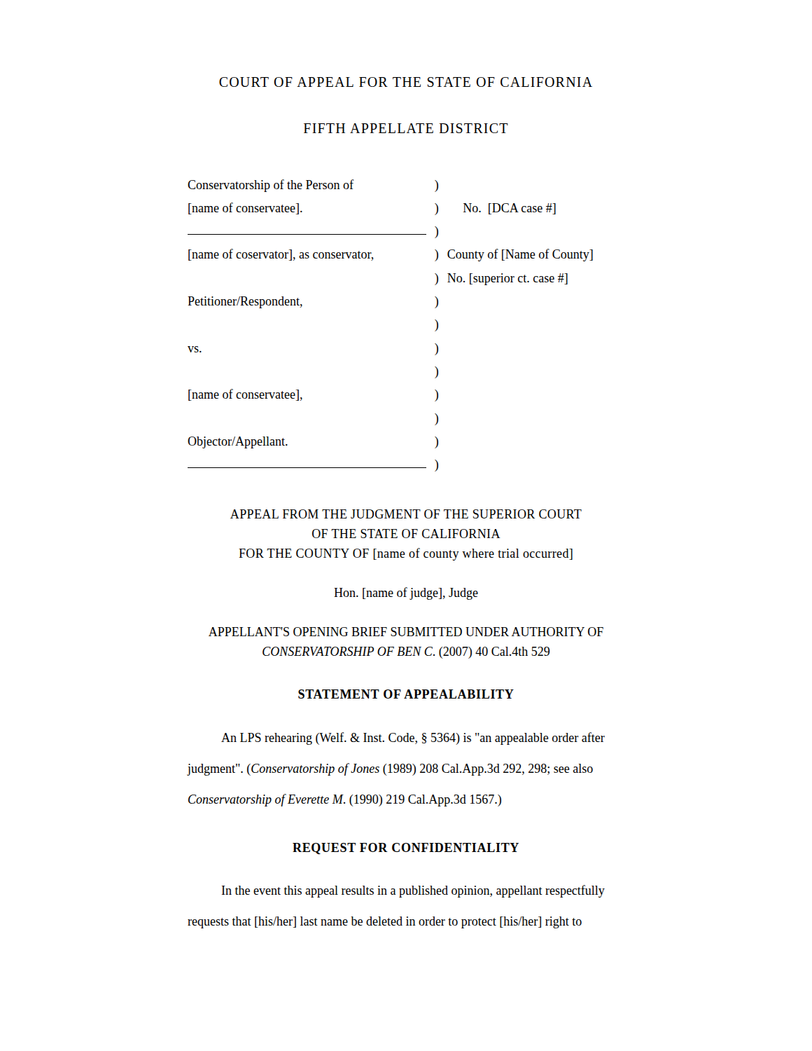COURT OF APPEAL FOR THE STATE OF CALIFORNIA
FIFTH APPELLATE DISTRICT
| Conservatorship of the Person of | ) | |
| [name of conservatee]. | ) | No. [DCA case #] |
| | ) | |
| [name of coservator], as conservator, | ) | County of [Name of County] |
| | ) | No. [superior ct. case #] |
| Petitioner/Respondent, | ) | |
| | ) | |
| vs. | ) | |
| | ) | |
| [name of conservatee], | ) | |
| | ) | |
| Objector/Appellant. | ) | |
| | ) | |
APPEAL FROM THE JUDGMENT OF THE SUPERIOR COURT
OF THE STATE OF CALIFORNIA
FOR THE COUNTY OF [name of county where trial occurred]
Hon. [name of judge], Judge
APPELLANT'S OPENING BRIEF SUBMITTED UNDER AUTHORITY OF
CONSERVATORSHIP OF BEN C. (2007) 40 Cal.4th 529
STATEMENT OF APPEALABILITY
An LPS rehearing (Welf. & Inst. Code, § 5364) is "an appealable order after judgment". (Conservatorship of Jones (1989) 208 Cal.App.3d 292, 298; see also Conservatorship of Everette M. (1990) 219 Cal.App.3d 1567.)
REQUEST FOR CONFIDENTIALITY
In the event this appeal results in a published opinion, appellant respectfully requests that [his/her] last name be deleted in order to protect [his/her] right to